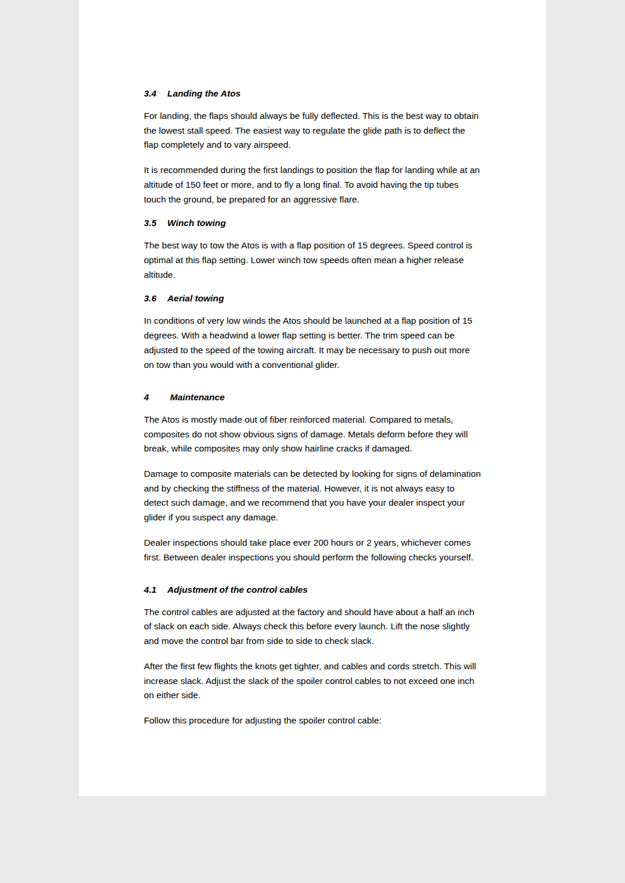3.4 Landing the Atos
For landing, the flaps should always be fully deflected. This is the best way to obtain the lowest stall speed. The easiest way to regulate the glide path is to deflect the flap completely and to vary airspeed.
It is recommended during the first landings to position the flap for landing while at an altitude of 150 feet or more, and to fly a long final. To avoid having the tip tubes touch the ground, be prepared for an aggressive flare.
3.5 Winch towing
The best way to tow the Atos is with a flap position of 15 degrees. Speed control is optimal at this flap setting. Lower winch tow speeds often mean a higher release altitude.
3.6 Aerial towing
In conditions of very low winds the Atos should be launched at a flap position of 15 degrees. With a headwind a lower flap setting is better. The trim speed can be adjusted to the speed of the towing aircraft. It may be necessary to push out more on tow than you would with a conventional glider.
4 Maintenance
The Atos is mostly made out of fiber reinforced material. Compared to metals, composites do not show obvious signs of damage. Metals deform before they will break, while composites may only show hairline cracks if damaged.
Damage to composite materials can be detected by looking for signs of delamination and by checking the stiffness of the material. However, it is not always easy to detect such damage, and we recommend that you have your dealer inspect your glider if you suspect any damage.
Dealer inspections should take place ever 200 hours or 2 years, whichever comes first. Between dealer inspections you should perform the following checks yourself.
4.1 Adjustment of the control cables
The control cables are adjusted at the factory and should have about a half an inch of slack on each side. Always check this before every launch. Lift the nose slightly and move the control bar from side to side to check slack.
After the first few flights the knots get tighter, and cables and cords stretch. This will increase slack. Adjust the slack of the spoiler control cables to not exceed one inch on either side.
Follow this procedure for adjusting the spoiler control cable: